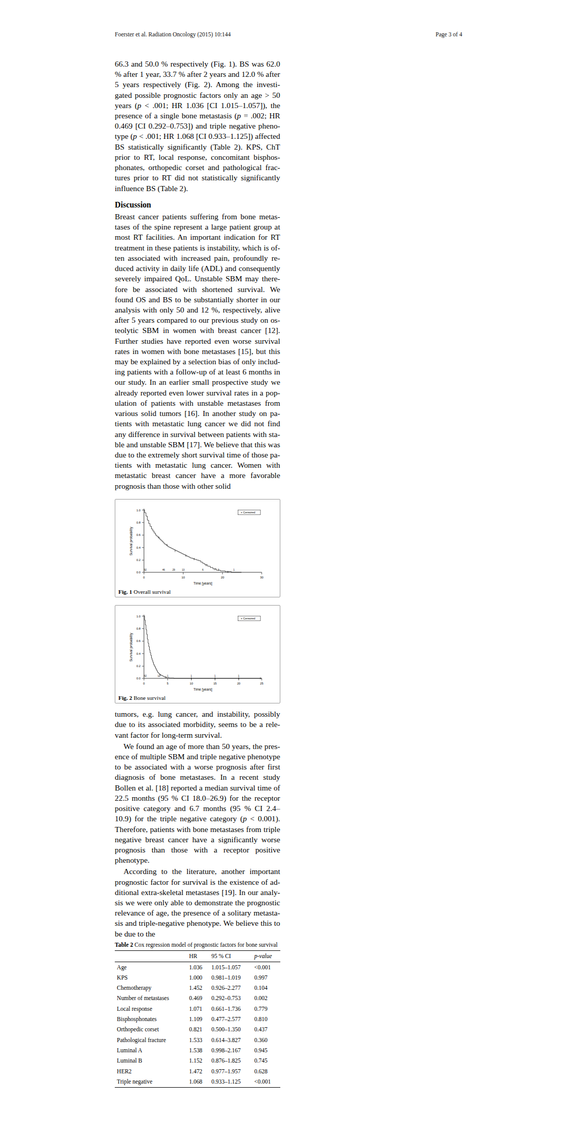Foerster et al. Radiation Oncology (2015) 10:144
Page 3 of 4
66.3 and 50.0 % respectively (Fig. 1). BS was 62.0 % after 1 year, 33.7 % after 2 years and 12.0 % after 5 years respectively (Fig. 2). Among the investigated possible prognostic factors only an age > 50 years (p < .001; HR 1.036 [CI 1.015–1.057]), the presence of a single bone metastasis (p = .002; HR 0.469 [CI 0.292–0.753]) and triple negative phenotype (p < .001; HR 1.068 [CI 0.933–1.125]) affected BS statistically significantly (Table 2). KPS, ChT prior to RT, local response, concomitant bisphosphonates, orthopedic corset and pathological fractures prior to RT did not statistically significantly influence BS (Table 2).
Discussion
Breast cancer patients suffering from bone metastases of the spine represent a large patient group at most RT facilities. An important indication for RT treatment in these patients is instability, which is often associated with increased pain, profoundly reduced activity in daily life (ADL) and consequently severely impaired QoL. Unstable SBM may therefore be associated with shortened survival. We found OS and BS to be substantially shorter in our analysis with only 50 and 12 %, respectively, alive after 5 years compared to our previous study on osteolytic SBM in women with breast cancer [12]. Further studies have reported even worse survival rates in women with bone metastases [15], but this may be explained by a selection bias of only including patients with a follow-up of at least 6 months in our study. In an earlier small prospective study we already reported even lower survival rates in a population of patients with unstable metastases from various solid tumors [16]. In another study on patients with metastatic lung cancer we did not find any difference in survival between patients with stable and unstable SBM [17]. We believe that this was due to the extremely short survival time of those patients with metastatic lung cancer. Women with metastatic breast cancer have a more favorable prognosis than those with other solid
1.0 0.8 0.6 0.4 0.2 0.0 0 10 20 30 92 46 29 13 6 3 1 + Censored Time [years] Survival probability
Fig. 1 Overall survival
1.0 0.8 0.6 0.4 0.2 0.0 0 5 10 15 20 25 62 12 1 1 1 1 + Censored Time [years] Survival probability
Fig. 2 Bone survival
tumors, e.g. lung cancer, and instability, possibly due to its associated morbidity, seems to be a relevant factor for long-term survival.
We found an age of more than 50 years, the presence of multiple SBM and triple negative phenotype to be associated with a worse prognosis after first diagnosis of bone metastases. In a recent study Bollen et al. [18] reported a median survival time of 22.5 months (95 % CI 18.0–26.9) for the receptor positive category and 6.7 months (95 % CI 2.4–10.9) for the triple negative category (p < 0.001). Therefore, patients with bone metastases from triple negative breast cancer have a significantly worse prognosis than those with a receptor positive phenotype.
According to the literature, another important prognostic factor for survival is the existence of additional extra-skeletal metastases [19]. In our analysis we were only able to demonstrate the prognostic relevance of age, the presence of a solitary metastasis and triple-negative phenotype. We believe this to be due to the
Table 2 Cox regression model of prognostic factors for bone survival
| | HR | 95 % CI | p -value |
| --- | --- | --- | --- |
| Age | 1.036 | 1.015–1.057 | <0.001 |
| KPS | 1.000 | 0.981–1.019 | 0.997 |
| Chemotherapy | 1.452 | 0.926–2.277 | 0.104 |
| Number of metastases | 0.469 | 0.292–0.753 | 0.002 |
| Local response | 1.071 | 0.661–1.736 | 0.779 |
| Bisphosphonates | 1.109 | 0.477–2.577 | 0.810 |
| Orthopedic corset | 0.821 | 0.500–1.350 | 0.437 |
| Pathological fracture | 1.533 | 0.614–3.827 | 0.360 |
| Luminal A | 1.538 | 0.998–2.167 | 0.945 |
| Luminal B | 1.152 | 0.876–1.825 | 0.745 |
| HER2 | 1.472 | 0.977–1.957 | 0.628 |
| Triple negative | 1.068 | 0.933–1.125 | <0.001 |